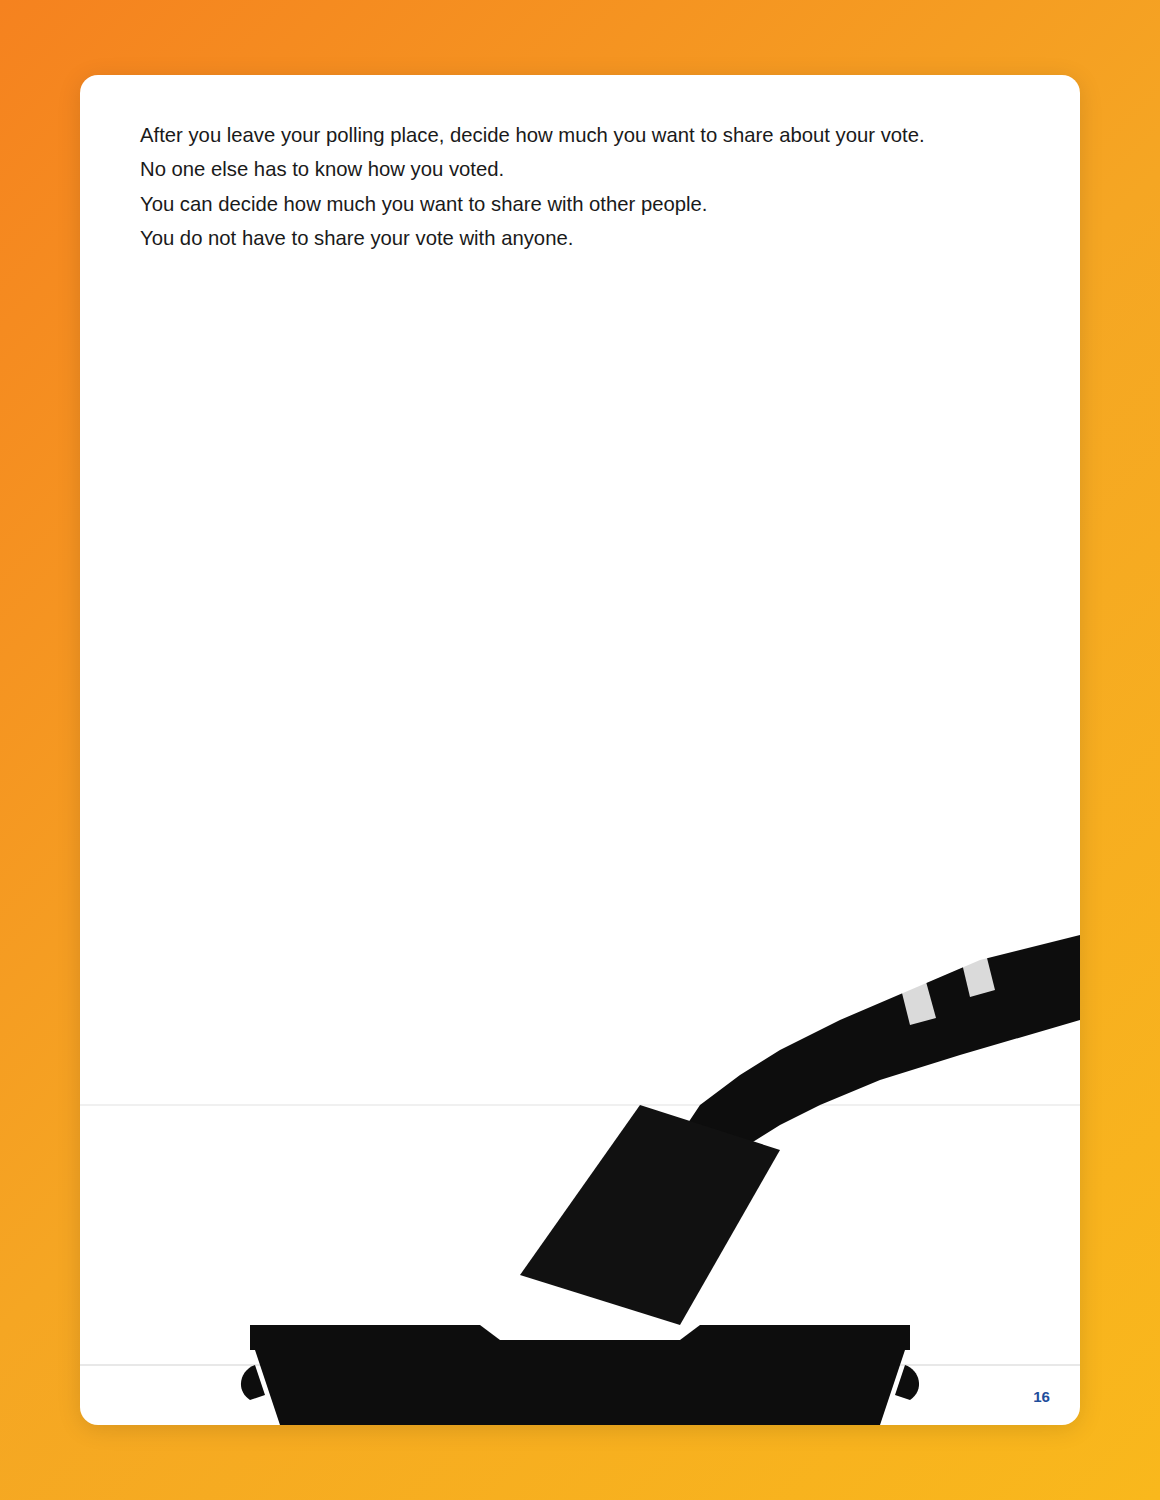After you leave your polling place, decide how much you want to share about your vote.
No one else has to know how you voted.
You can decide how much you want to share with other people.
You do not have to share your vote with anyone.
16